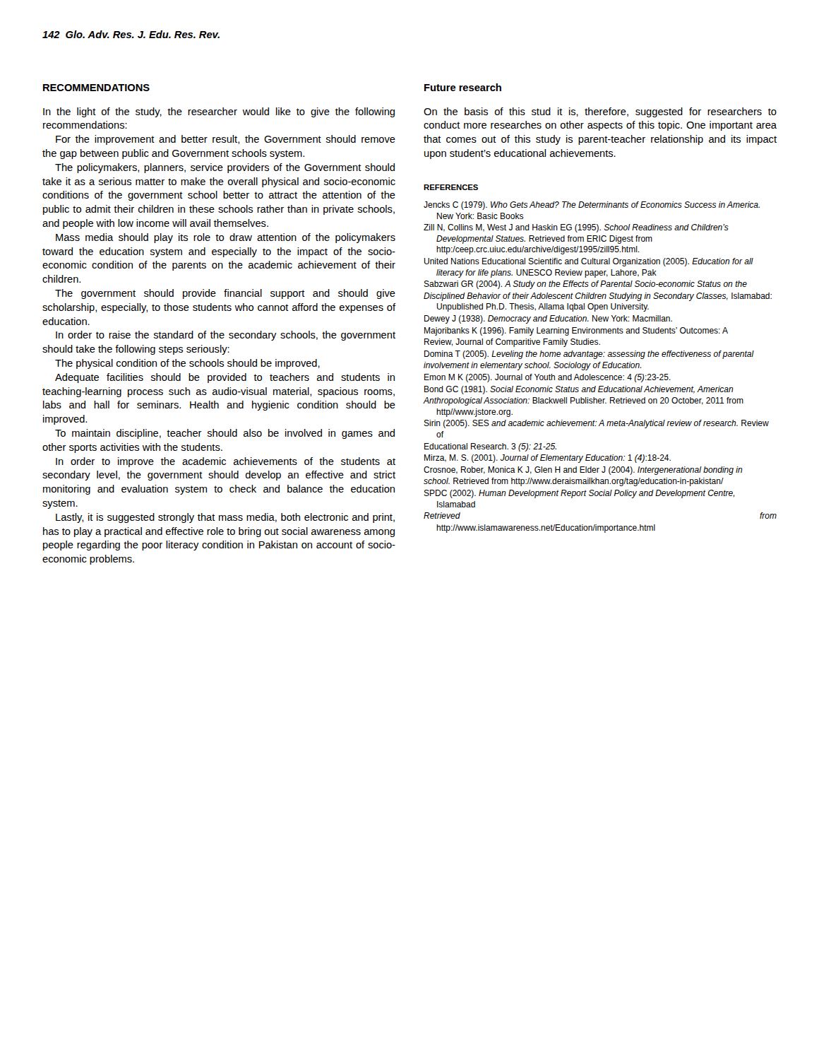142 Glo. Adv. Res. J. Edu. Res. Rev.
RECOMMENDATIONS
In the light of the study, the researcher would like to give the following recommendations:
For the improvement and better result, the Government should remove the gap between public and Government schools system.
The policymakers, planners, service providers of the Government should take it as a serious matter to make the overall physical and socio-economic conditions of the government school better to attract the attention of the public to admit their children in these schools rather than in private schools, and people with low income will avail themselves.
Mass media should play its role to draw attention of the policymakers toward the education system and especially to the impact of the socio-economic condition of the parents on the academic achievement of their children.
The government should provide financial support and should give scholarship, especially, to those students who cannot afford the expenses of education.
In order to raise the standard of the secondary schools, the government should take the following steps seriously:
The physical condition of the schools should be improved,
Adequate facilities should be provided to teachers and students in teaching-learning process such as audio-visual material, spacious rooms, labs and hall for seminars. Health and hygienic condition should be improved.
To maintain discipline, teacher should also be involved in games and other sports activities with the students.
In order to improve the academic achievements of the students at secondary level, the government should develop an effective and strict monitoring and evaluation system to check and balance the education system.
Lastly, it is suggested strongly that mass media, both electronic and print, has to play a practical and effective role to bring out social awareness among people regarding the poor literacy condition in Pakistan on account of socio-economic problems.
Future research
On the basis of this stud it is, therefore, suggested for researchers to conduct more researches on other aspects of this topic. One important area that comes out of this study is parent-teacher relationship and its impact upon student’s educational achievements.
REFERENCES
Jencks C (1979). Who Gets Ahead? The Determinants of Economics Success in America. New York: Basic Books
Zill N, Collins M, West J and Haskin EG (1995). School Readiness and Children’s Developmental Statues. Retrieved from ERIC Digest from http:/ceep.crc.uiuc.edu/archive/digest/1995/zill95.html.
United Nations Educational Scientific and Cultural Organization (2005). Education for all literacy for life plans. UNESCO Review paper, Lahore, Pak
Sabzwari GR (2004). A Study on the Effects of Parental Socio-economic Status on the
Disciplined Behavior of their Adolescent Children Studying in Secondary Classes, Islamabad: Unpublished Ph.D. Thesis, Allama Iqbal Open University.
Dewey J (1938). Democracy and Education. New York: Macmillan.
Majoribanks K (1996). Family Learning Environments and Students’ Outcomes: A
Review, Journal of Comparitive Family Studies.
Domina T (2005). Leveling the home advantage: assessing the effectiveness of parental
involvement in elementary school. Sociology of Education.
Emon M K (2005). Journal of Youth and Adolescence: 4 (5):23-25.
Bond GC (1981). Social Economic Status and Educational Achievement, American
Anthropological Association: Blackwell Publisher. Retrieved on 20 October, 2011 from http//www.jstore.org.
Sirin (2005). SES and academic achievement: A meta-Analytical review of research. Review of
Educational Research. 3 (5): 21-25.
Mirza, M. S. (2001). Journal of Elementary Education: 1 (4):18-24.
Crosnoe, Rober, Monica K J, Glen H and Elder J (2004). Intergenerational bonding in
school. Retrieved from http://www.deraismailkhan.org/tag/education-in-pakistan/
SPDC (2002). Human Development Report Social Policy and Development Centre, Islamabad
Retrieved from
http://www.islamawareness.net/Education/importance.html